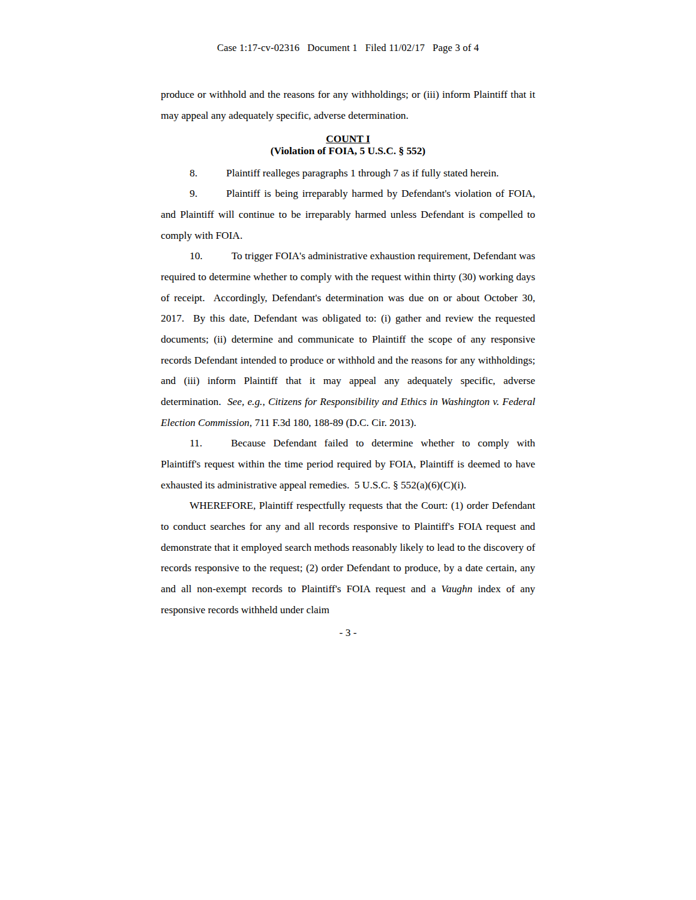Case 1:17-cv-02316 Document 1 Filed 11/02/17 Page 3 of 4
produce or withhold and the reasons for any withholdings; or (iii) inform Plaintiff that it may appeal any adequately specific, adverse determination.
COUNT I
(Violation of FOIA, 5 U.S.C. § 552)
8. Plaintiff realleges paragraphs 1 through 7 as if fully stated herein.
9. Plaintiff is being irreparably harmed by Defendant's violation of FOIA, and Plaintiff will continue to be irreparably harmed unless Defendant is compelled to comply with FOIA.
10. To trigger FOIA's administrative exhaustion requirement, Defendant was required to determine whether to comply with the request within thirty (30) working days of receipt. Accordingly, Defendant's determination was due on or about October 30, 2017. By this date, Defendant was obligated to: (i) gather and review the requested documents; (ii) determine and communicate to Plaintiff the scope of any responsive records Defendant intended to produce or withhold and the reasons for any withholdings; and (iii) inform Plaintiff that it may appeal any adequately specific, adverse determination. See, e.g., Citizens for Responsibility and Ethics in Washington v. Federal Election Commission, 711 F.3d 180, 188-89 (D.C. Cir. 2013).
11. Because Defendant failed to determine whether to comply with Plaintiff's request within the time period required by FOIA, Plaintiff is deemed to have exhausted its administrative appeal remedies. 5 U.S.C. § 552(a)(6)(C)(i).
WHEREFORE, Plaintiff respectfully requests that the Court: (1) order Defendant to conduct searches for any and all records responsive to Plaintiff's FOIA request and demonstrate that it employed search methods reasonably likely to lead to the discovery of records responsive to the request; (2) order Defendant to produce, by a date certain, any and all non-exempt records to Plaintiff's FOIA request and a Vaughn index of any responsive records withheld under claim
- 3 -